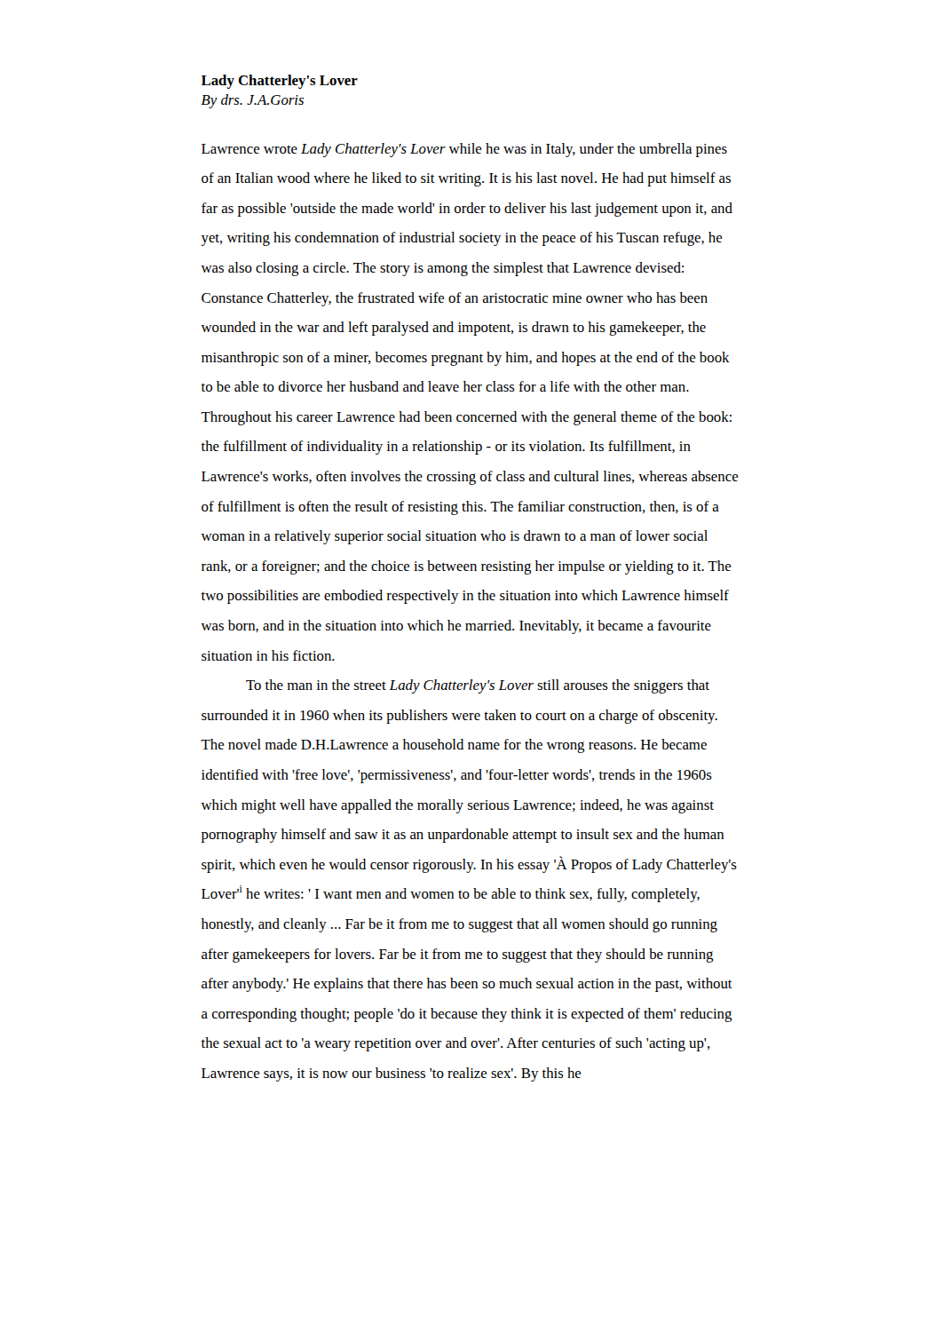Lady Chatterley's Lover
By drs. J.A.Goris
Lawrence wrote Lady Chatterley's Lover while he was in Italy, under the umbrella pines of an Italian wood where he liked to sit writing. It is his last novel. He had put himself as far as possible 'outside the made world' in order to deliver his last judgement upon it, and yet, writing his condemnation of industrial society in the peace of his Tuscan refuge, he was also closing a circle. The story is among the simplest that Lawrence devised: Constance Chatterley, the frustrated wife of an aristocratic mine owner who has been wounded in the war and left paralysed and impotent, is drawn to his gamekeeper, the misanthropic son of a miner, becomes pregnant by him, and hopes at the end of the book to be able to divorce her husband and leave her class for a life with the other man. Throughout his career Lawrence had been concerned with the general theme of the book: the fulfillment of individuality in a relationship - or its violation. Its fulfillment, in Lawrence's works, often involves the crossing of class and cultural lines, whereas absence of fulfillment is often the result of resisting this. The familiar construction, then, is of a woman in a relatively superior social situation who is drawn to a man of lower social rank, or a foreigner; and the choice is between resisting her impulse or yielding to it. The two possibilities are embodied respectively in the situation into which Lawrence himself was born, and in the situation into which he married. Inevitably, it became a favourite situation in his fiction.
To the man in the street Lady Chatterley's Lover still arouses the sniggers that surrounded it in 1960 when its publishers were taken to court on a charge of obscenity. The novel made D.H.Lawrence a household name for the wrong reasons. He became identified with 'free love', 'permissiveness', and 'four-letter words', trends in the 1960s which might well have appalled the morally serious Lawrence; indeed, he was against pornography himself and saw it as an unpardonable attempt to insult sex and the human spirit, which even he would censor rigorously. In his essay 'À Propos of Lady Chatterley's Lover'i he writes: ' I want men and women to be able to think sex, fully, completely, honestly, and cleanly ... Far be it from me to suggest that all women should go running after gamekeepers for lovers. Far be it from me to suggest that they should be running after anybody.' He explains that there has been so much sexual action in the past, without a corresponding thought; people 'do it because they think it is expected of them' reducing the sexual act to 'a weary repetition over and over'. After centuries of such 'acting up', Lawrence says, it is now our business 'to realize sex'. By this he